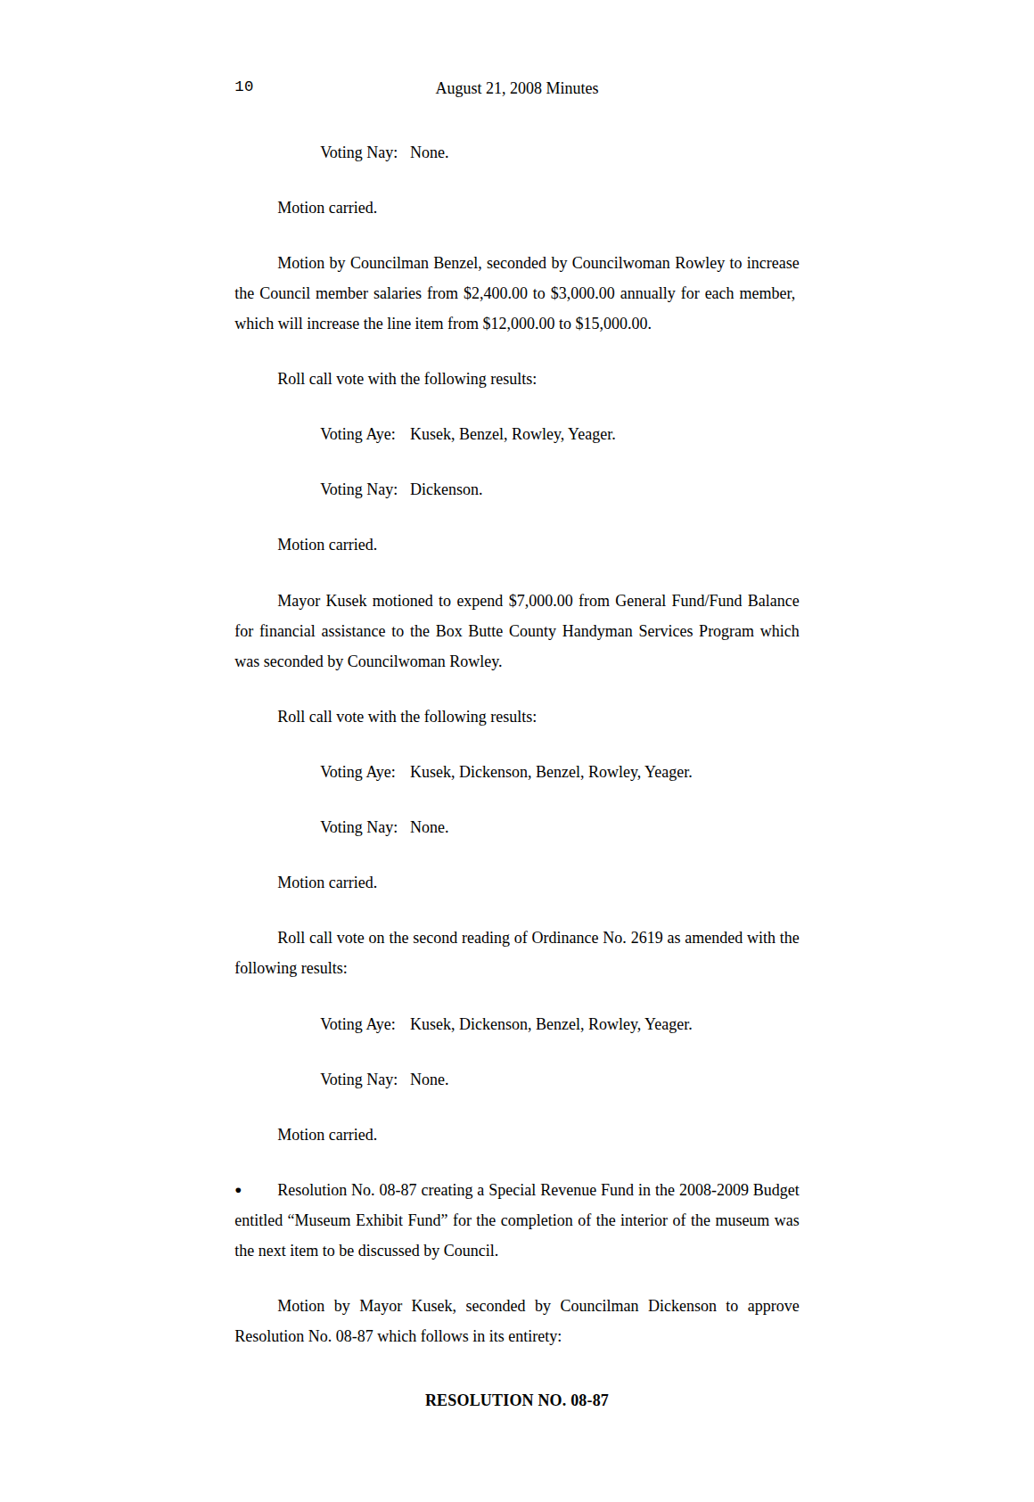10
August 21, 2008 Minutes
Voting Nay: None.
Motion carried.
Motion by Councilman Benzel, seconded by Councilwoman Rowley to increase the Council member salaries from $2,400.00 to $3,000.00 annually for each member, which will increase the line item from $12,000.00 to $15,000.00.
Roll call vote with the following results:
Voting Aye: Kusek, Benzel, Rowley, Yeager.
Voting Nay: Dickenson.
Motion carried.
Mayor Kusek motioned to expend $7,000.00 from General Fund/Fund Balance for financial assistance to the Box Butte County Handyman Services Program which was seconded by Councilwoman Rowley.
Roll call vote with the following results:
Voting Aye: Kusek, Dickenson, Benzel, Rowley, Yeager.
Voting Nay: None.
Motion carried.
Roll call vote on the second reading of Ordinance No. 2619 as amended with the following results:
Voting Aye: Kusek, Dickenson, Benzel, Rowley, Yeager.
Voting Nay: None.
Motion carried.
●Resolution No. 08-87 creating a Special Revenue Fund in the 2008-2009 Budget entitled “Museum Exhibit Fund” for the completion of the interior of the museum was the next item to be discussed by Council.
Motion by Mayor Kusek, seconded by Councilman Dickenson to approve Resolution No. 08-87 which follows in its entirety:
RESOLUTION NO. 08-87